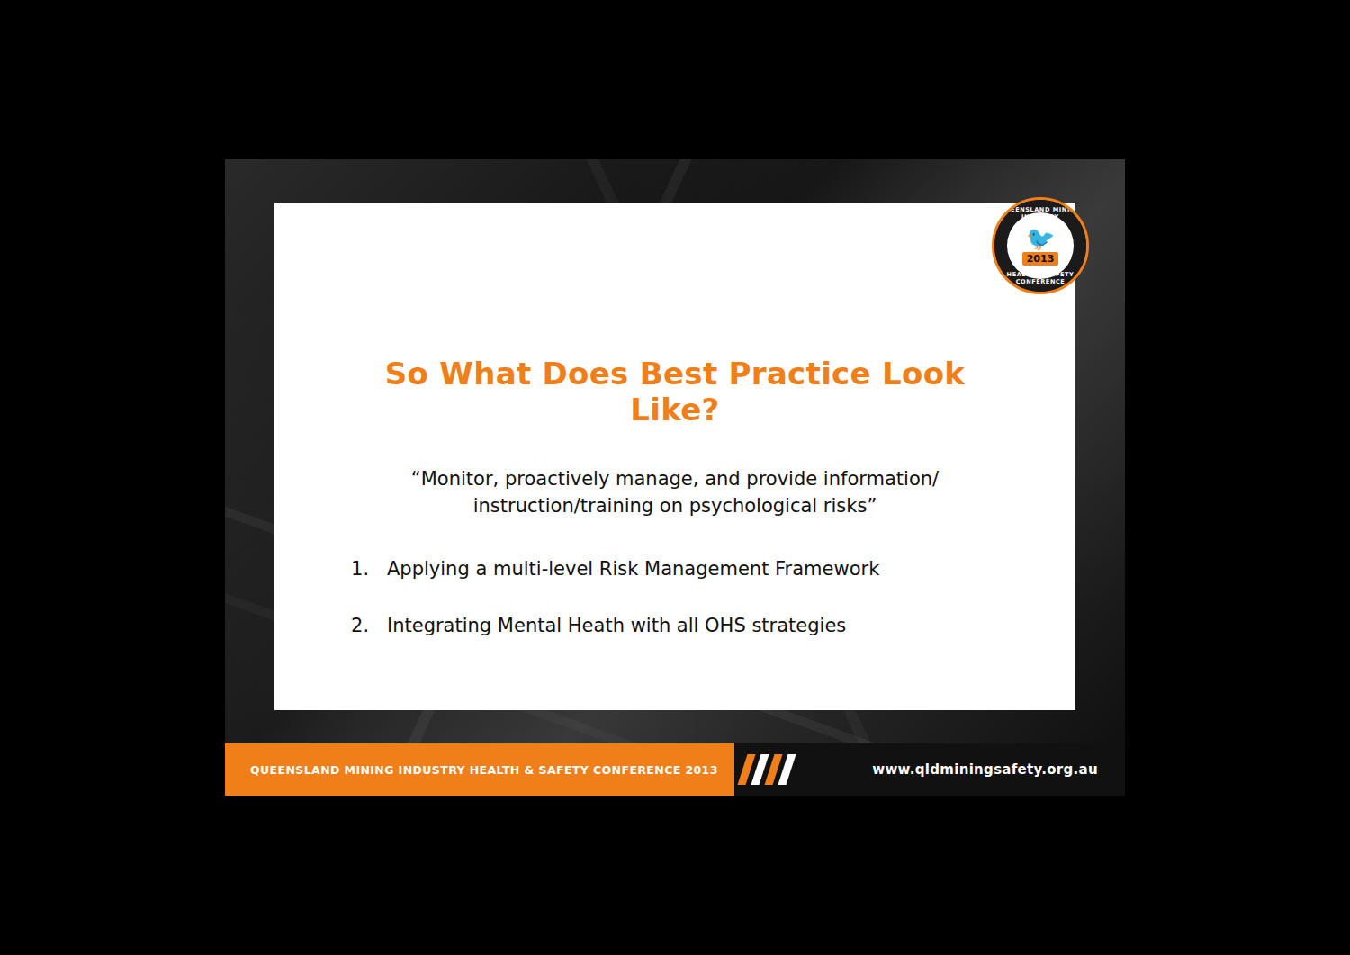Queensland Mining Industry Health & Safety Conference
🐦
2013
So What Does Best Practice Look Like?
“Monitor, proactively manage, and provide information/ instruction/training on psychological risks”
Applying a multi-level Risk Management Framework
Integrating Mental Heath with all OHS strategies
QUEENSLAND MINING INDUSTRY HEALTH & SAFETY CONFERENCE 2013
www.qldminingsafety.org.au